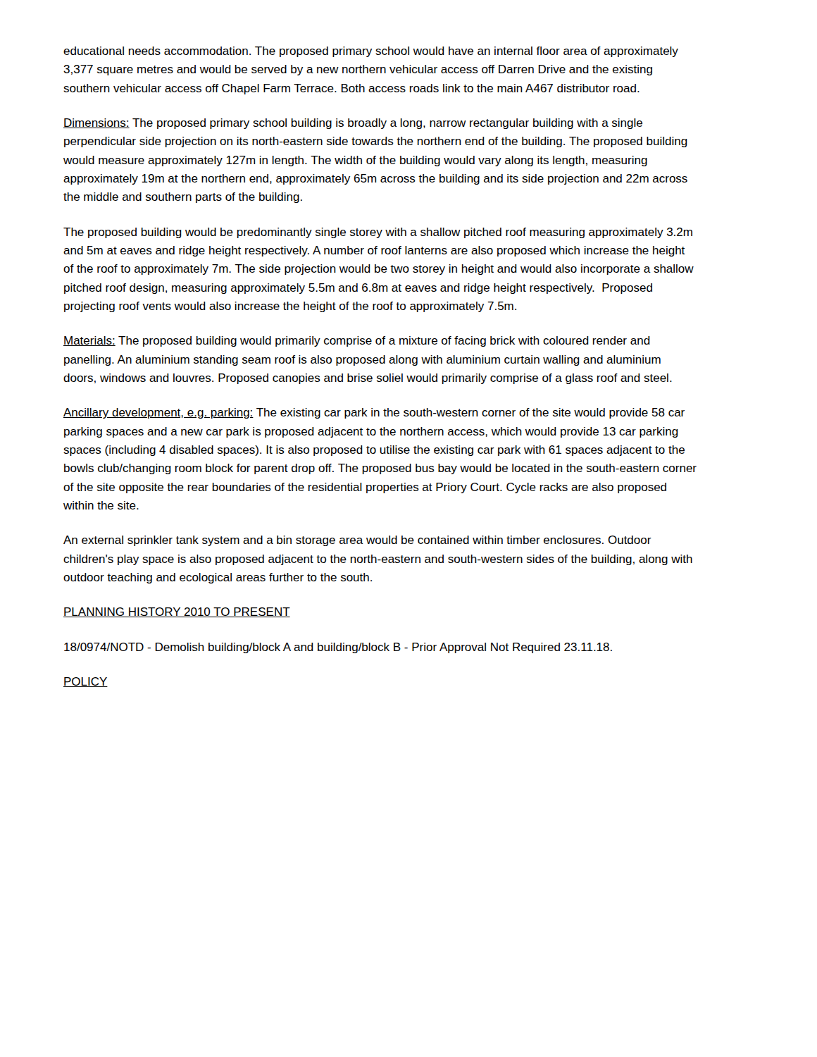educational needs accommodation. The proposed primary school would have an internal floor area of approximately 3,377 square metres and would be served by a new northern vehicular access off Darren Drive and the existing southern vehicular access off Chapel Farm Terrace. Both access roads link to the main A467 distributor road.
Dimensions: The proposed primary school building is broadly a long, narrow rectangular building with a single perpendicular side projection on its north-eastern side towards the northern end of the building. The proposed building would measure approximately 127m in length. The width of the building would vary along its length, measuring approximately 19m at the northern end, approximately 65m across the building and its side projection and 22m across the middle and southern parts of the building.
The proposed building would be predominantly single storey with a shallow pitched roof measuring approximately 3.2m and 5m at eaves and ridge height respectively. A number of roof lanterns are also proposed which increase the height of the roof to approximately 7m. The side projection would be two storey in height and would also incorporate a shallow pitched roof design, measuring approximately 5.5m and 6.8m at eaves and ridge height respectively. Proposed projecting roof vents would also increase the height of the roof to approximately 7.5m.
Materials: The proposed building would primarily comprise of a mixture of facing brick with coloured render and panelling. An aluminium standing seam roof is also proposed along with aluminium curtain walling and aluminium doors, windows and louvres. Proposed canopies and brise soliel would primarily comprise of a glass roof and steel.
Ancillary development, e.g. parking: The existing car park in the south-western corner of the site would provide 58 car parking spaces and a new car park is proposed adjacent to the northern access, which would provide 13 car parking spaces (including 4 disabled spaces). It is also proposed to utilise the existing car park with 61 spaces adjacent to the bowls club/changing room block for parent drop off. The proposed bus bay would be located in the south-eastern corner of the site opposite the rear boundaries of the residential properties at Priory Court. Cycle racks are also proposed within the site.
An external sprinkler tank system and a bin storage area would be contained within timber enclosures. Outdoor children's play space is also proposed adjacent to the north-eastern and south-western sides of the building, along with outdoor teaching and ecological areas further to the south.
PLANNING HISTORY 2010 TO PRESENT
18/0974/NOTD - Demolish building/block A and building/block B - Prior Approval Not Required 23.11.18.
POLICY